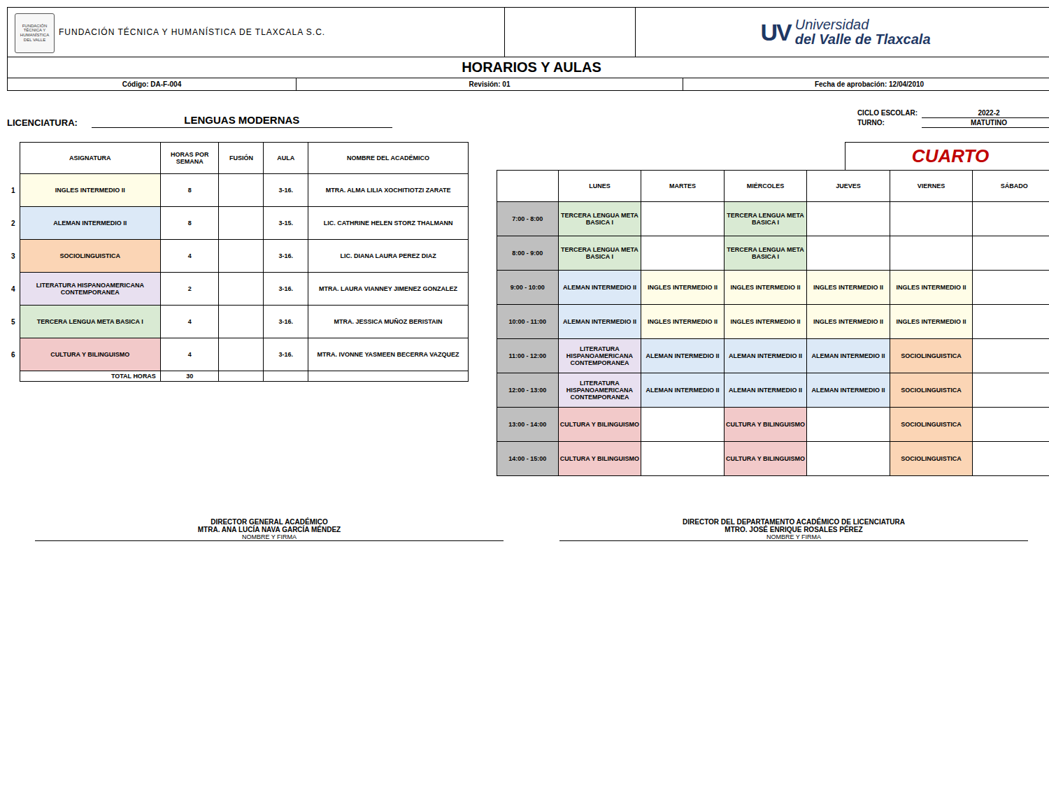FUNDACIÓN
TÉCNICA Y
HUMANÍSTICA
DEL VALLE
FUNDACIÓN TÉCNICA Y HUMANÍSTICA DE TLAXCALA S.C.
UV
Universidad
del Valle de Tlaxcala
HORARIOS Y AULAS
Código: DA-F-004
Revisión: 01
Fecha de aprobación: 12/04/2010
LICENCIATURA:
LENGUAS MODERNAS
| CICLO ESCOLAR: | 2022-2 |
| TURNO: | MATUTINO |
| | ASIGNATURA | HORAS POR SEMANA | FUSIÓN | AULA | NOMBRE DEL ACADÉMICO |
| --- | --- | --- | --- | --- | --- |
| 1 | INGLES INTERMEDIO II | 8 | | 3-16. | MTRA. ALMA LILIA XOCHITIOTZI ZARATE |
| 2 | ALEMAN INTERMEDIO II | 8 | | 3-15. | LIC. CATHRINE HELEN STORZ THALMANN |
| 3 | SOCIOLINGUISTICA | 4 | | 3-16. | LIC. DIANA LAURA PEREZ DIAZ |
| 4 | LITERATURA HISPANOAMERICANA CONTEMPORANEA | 2 | | 3-16. | MTRA. LAURA VIANNEY JIMENEZ GONZALEZ |
| 5 | TERCERA LENGUA META BASICA I | 4 | | 3-16. | MTRA. JESSICA MUÑOZ BERISTAIN |
| 6 | CULTURA Y BILINGUISMO | 4 | | 3-16. | MTRA. IVONNE YASMEEN BECERRA VAZQUEZ |
| | TOTAL HORAS | 30 | | | |
CUARTO
| | LUNES | MARTES | MIÉRCOLES | JUEVES | VIERNES | SÁBADO |
| --- | --- | --- | --- | --- | --- | --- |
| 7:00 - 8:00 | TERCERA LENGUA META BASICA I | | TERCERA LENGUA META BASICA I | | | |
| 8:00 - 9:00 | TERCERA LENGUA META BASICA I | | TERCERA LENGUA META BASICA I | | | |
| 9:00 - 10:00 | ALEMAN INTERMEDIO II | INGLES INTERMEDIO II | INGLES INTERMEDIO II | INGLES INTERMEDIO II | INGLES INTERMEDIO II | |
| 10:00 - 11:00 | ALEMAN INTERMEDIO II | INGLES INTERMEDIO II | INGLES INTERMEDIO II | INGLES INTERMEDIO II | INGLES INTERMEDIO II | |
| 11:00 - 12:00 | LITERATURA HISPANOAMERICANA CONTEMPORANEA | ALEMAN INTERMEDIO II | ALEMAN INTERMEDIO II | ALEMAN INTERMEDIO II | SOCIOLINGUISTICA | |
| 12:00 - 13:00 | LITERATURA HISPANOAMERICANA CONTEMPORANEA | ALEMAN INTERMEDIO II | ALEMAN INTERMEDIO II | ALEMAN INTERMEDIO II | SOCIOLINGUISTICA | |
| 13:00 - 14:00 | CULTURA Y BILINGUISMO | | CULTURA Y BILINGUISMO | | SOCIOLINGUISTICA | |
| 14:00 - 15:00 | CULTURA Y BILINGUISMO | | CULTURA Y BILINGUISMO | | SOCIOLINGUISTICA | |
DIRECTOR GENERAL ACADÉMICO
MTRA. ANA LUCÍA NAVA GARCÍA MÉNDEZ
NOMBRE Y FIRMA
DIRECTOR DEL DEPARTAMENTO ACADÉMICO DE LICENCIATURA
MTRO. JOSÉ ENRIQUE ROSALES PÉREZ
NOMBRE Y FIRMA